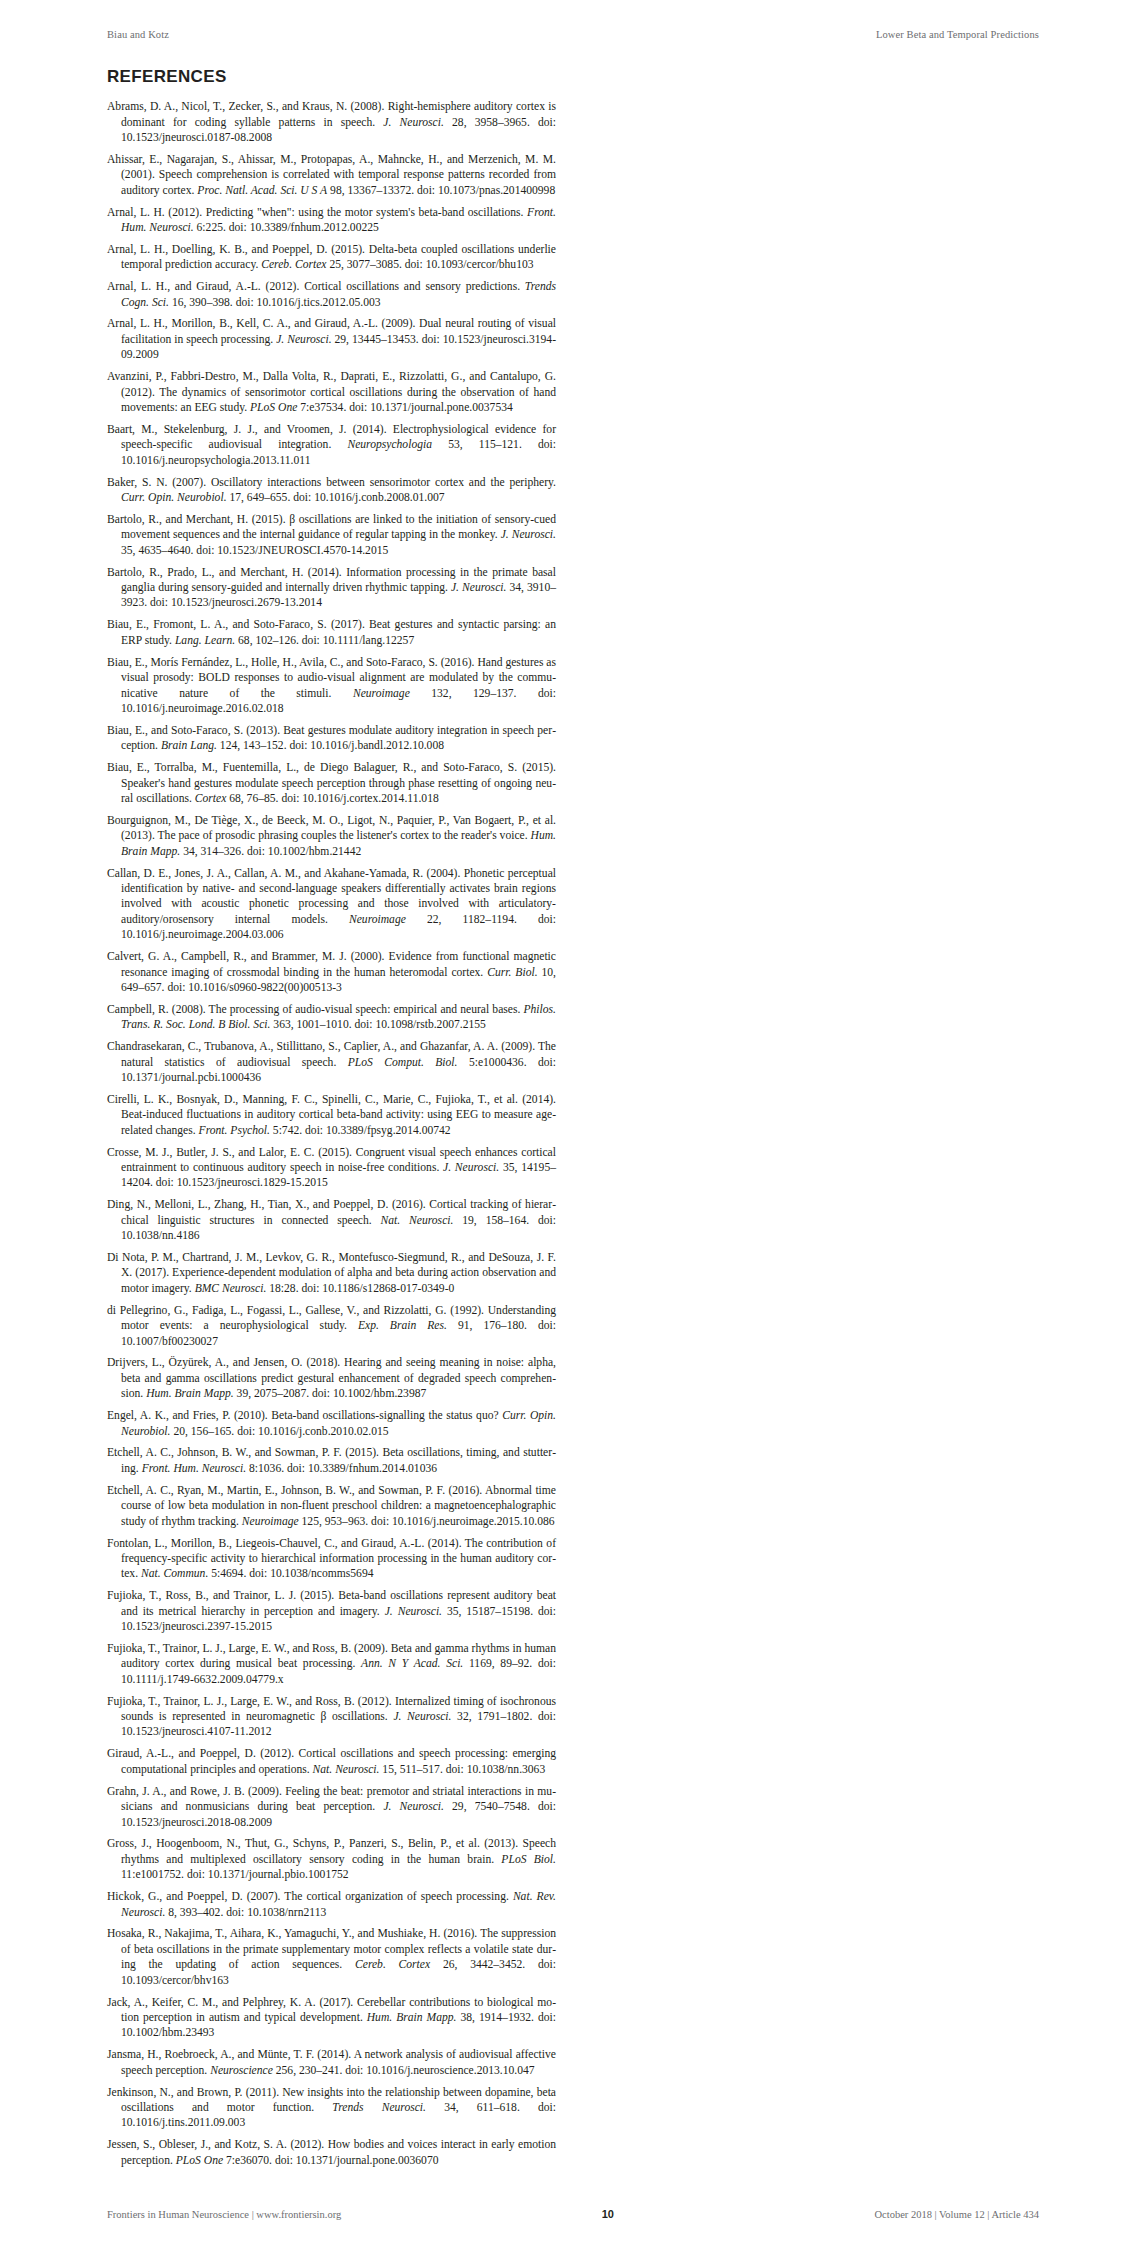Biau and Kotz Lower Beta and Temporal Predictions
REFERENCES
Abrams, D. A., Nicol, T., Zecker, S., and Kraus, N. (2008). Right-hemisphere auditory cortex is dominant for coding syllable patterns in speech. J. Neurosci. 28, 3958–3965. doi: 10.1523/jneurosci.0187-08.2008
Ahissar, E., Nagarajan, S., Ahissar, M., Protopapas, A., Mahncke, H., and Merzenich, M. M. (2001). Speech comprehension is correlated with temporal response patterns recorded from auditory cortex. Proc. Natl. Acad. Sci. U S A 98, 13367–13372. doi: 10.1073/pnas.201400998
Arnal, L. H. (2012). Predicting "when": using the motor system's beta-band oscillations. Front. Hum. Neurosci. 6:225. doi: 10.3389/fnhum.2012.00225
Arnal, L. H., Doelling, K. B., and Poeppel, D. (2015). Delta-beta coupled oscillations underlie temporal prediction accuracy. Cereb. Cortex 25, 3077–3085. doi: 10.1093/cercor/bhu103
Arnal, L. H., and Giraud, A.-L. (2012). Cortical oscillations and sensory predictions. Trends Cogn. Sci. 16, 390–398. doi: 10.1016/j.tics.2012.05.003
Arnal, L. H., Morillon, B., Kell, C. A., and Giraud, A.-L. (2009). Dual neural routing of visual facilitation in speech processing. J. Neurosci. 29, 13445–13453. doi: 10.1523/jneurosci.3194-09.2009
Avanzini, P., Fabbri-Destro, M., Dalla Volta, R., Daprati, E., Rizzolatti, G., and Cantalupo, G. (2012). The dynamics of sensorimotor cortical oscillations during the observation of hand movements: an EEG study. PLoS One 7:e37534. doi: 10.1371/journal.pone.0037534
Baart, M., Stekelenburg, J. J., and Vroomen, J. (2014). Electrophysiological evidence for speech-specific audiovisual integration. Neuropsychologia 53, 115–121. doi: 10.1016/j.neuropsychologia.2013.11.011
Baker, S. N. (2007). Oscillatory interactions between sensorimotor cortex and the periphery. Curr. Opin. Neurobiol. 17, 649–655. doi: 10.1016/j.conb.2008.01.007
Bartolo, R., and Merchant, H. (2015). β oscillations are linked to the initiation of sensory-cued movement sequences and the internal guidance of regular tapping in the monkey. J. Neurosci. 35, 4635–4640. doi: 10.1523/JNEUROSCI.4570-14.2015
Bartolo, R., Prado, L., and Merchant, H. (2014). Information processing in the primate basal ganglia during sensory-guided and internally driven rhythmic tapping. J. Neurosci. 34, 3910–3923. doi: 10.1523/jneurosci.2679-13.2014
Biau, E., Fromont, L. A., and Soto-Faraco, S. (2017). Beat gestures and syntactic parsing: an ERP study. Lang. Learn. 68, 102–126. doi: 10.1111/lang.12257
Biau, E., Morís Fernández, L., Holle, H., Avila, C., and Soto-Faraco, S. (2016). Hand gestures as visual prosody: BOLD responses to audio-visual alignment are modulated by the communicative nature of the stimuli. Neuroimage 132, 129–137. doi: 10.1016/j.neuroimage.2016.02.018
Biau, E., and Soto-Faraco, S. (2013). Beat gestures modulate auditory integration in speech perception. Brain Lang. 124, 143–152. doi: 10.1016/j.bandl.2012.10.008
Biau, E., Torralba, M., Fuentemilla, L., de Diego Balaguer, R., and Soto-Faraco, S. (2015). Speaker's hand gestures modulate speech perception through phase resetting of ongoing neural oscillations. Cortex 68, 76–85. doi: 10.1016/j.cortex.2014.11.018
Bourguignon, M., De Tiège, X., de Beeck, M. O., Ligot, N., Paquier, P., Van Bogaert, P., et al. (2013). The pace of prosodic phrasing couples the listener's cortex to the reader's voice. Hum. Brain Mapp. 34, 314–326. doi: 10.1002/hbm.21442
Callan, D. E., Jones, J. A., Callan, A. M., and Akahane-Yamada, R. (2004). Phonetic perceptual identification by native- and second-language speakers differentially activates brain regions involved with acoustic phonetic processing and those involved with articulatory-auditory/orosensory internal models. Neuroimage 22, 1182–1194. doi: 10.1016/j.neuroimage.2004.03.006
Calvert, G. A., Campbell, R., and Brammer, M. J. (2000). Evidence from functional magnetic resonance imaging of crossmodal binding in the human heteromodal cortex. Curr. Biol. 10, 649–657. doi: 10.1016/s0960-9822(00)00513-3
Campbell, R. (2008). The processing of audio-visual speech: empirical and neural bases. Philos. Trans. R. Soc. Lond. B Biol. Sci. 363, 1001–1010. doi: 10.1098/rstb.2007.2155
Chandrasekaran, C., Trubanova, A., Stillittano, S., Caplier, A., and Ghazanfar, A. A. (2009). The natural statistics of audiovisual speech. PLoS Comput. Biol. 5:e1000436. doi: 10.1371/journal.pcbi.1000436
Cirelli, L. K., Bosnyak, D., Manning, F. C., Spinelli, C., Marie, C., Fujioka, T., et al. (2014). Beat-induced fluctuations in auditory cortical beta-band activity: using EEG to measure age-related changes. Front. Psychol. 5:742. doi: 10.3389/fpsyg.2014.00742
Crosse, M. J., Butler, J. S., and Lalor, E. C. (2015). Congruent visual speech enhances cortical entrainment to continuous auditory speech in noise-free conditions. J. Neurosci. 35, 14195–14204. doi: 10.1523/jneurosci.1829-15.2015
Ding, N., Melloni, L., Zhang, H., Tian, X., and Poeppel, D. (2016). Cortical tracking of hierarchical linguistic structures in connected speech. Nat. Neurosci. 19, 158–164. doi: 10.1038/nn.4186
Di Nota, P. M., Chartrand, J. M., Levkov, G. R., Montefusco-Siegmund, R., and DeSouza, J. F. X. (2017). Experience-dependent modulation of alpha and beta during action observation and motor imagery. BMC Neurosci. 18:28. doi: 10.1186/s12868-017-0349-0
di Pellegrino, G., Fadiga, L., Fogassi, L., Gallese, V., and Rizzolatti, G. (1992). Understanding motor events: a neurophysiological study. Exp. Brain Res. 91, 176–180. doi: 10.1007/bf00230027
Drijvers, L., Özyürek, A., and Jensen, O. (2018). Hearing and seeing meaning in noise: alpha, beta and gamma oscillations predict gestural enhancement of degraded speech comprehension. Hum. Brain Mapp. 39, 2075–2087. doi: 10.1002/hbm.23987
Engel, A. K., and Fries, P. (2010). Beta-band oscillations-signalling the status quo? Curr. Opin. Neurobiol. 20, 156–165. doi: 10.1016/j.conb.2010.02.015
Etchell, A. C., Johnson, B. W., and Sowman, P. F. (2015). Beta oscillations, timing, and stuttering. Front. Hum. Neurosci. 8:1036. doi: 10.3389/fnhum.2014.01036
Etchell, A. C., Ryan, M., Martin, E., Johnson, B. W., and Sowman, P. F. (2016). Abnormal time course of low beta modulation in non-fluent preschool children: a magnetoencephalographic study of rhythm tracking. Neuroimage 125, 953–963. doi: 10.1016/j.neuroimage.2015.10.086
Fontolan, L., Morillon, B., Liegeois-Chauvel, C., and Giraud, A.-L. (2014). The contribution of frequency-specific activity to hierarchical information processing in the human auditory cortex. Nat. Commun. 5:4694. doi: 10.1038/ncomms5694
Fujioka, T., Ross, B., and Trainor, L. J. (2015). Beta-band oscillations represent auditory beat and its metrical hierarchy in perception and imagery. J. Neurosci. 35, 15187–15198. doi: 10.1523/jneurosci.2397-15.2015
Fujioka, T., Trainor, L. J., Large, E. W., and Ross, B. (2009). Beta and gamma rhythms in human auditory cortex during musical beat processing. Ann. N Y Acad. Sci. 1169, 89–92. doi: 10.1111/j.1749-6632.2009.04779.x
Fujioka, T., Trainor, L. J., Large, E. W., and Ross, B. (2012). Internalized timing of isochronous sounds is represented in neuromagnetic β oscillations. J. Neurosci. 32, 1791–1802. doi: 10.1523/jneurosci.4107-11.2012
Giraud, A.-L., and Poeppel, D. (2012). Cortical oscillations and speech processing: emerging computational principles and operations. Nat. Neurosci. 15, 511–517. doi: 10.1038/nn.3063
Grahn, J. A., and Rowe, J. B. (2009). Feeling the beat: premotor and striatal interactions in musicians and nonmusicians during beat perception. J. Neurosci. 29, 7540–7548. doi: 10.1523/jneurosci.2018-08.2009
Gross, J., Hoogenboom, N., Thut, G., Schyns, P., Panzeri, S., Belin, P., et al. (2013). Speech rhythms and multiplexed oscillatory sensory coding in the human brain. PLoS Biol. 11:e1001752. doi: 10.1371/journal.pbio.1001752
Hickok, G., and Poeppel, D. (2007). The cortical organization of speech processing. Nat. Rev. Neurosci. 8, 393–402. doi: 10.1038/nrn2113
Hosaka, R., Nakajima, T., Aihara, K., Yamaguchi, Y., and Mushiake, H. (2016). The suppression of beta oscillations in the primate supplementary motor complex reflects a volatile state during the updating of action sequences. Cereb. Cortex 26, 3442–3452. doi: 10.1093/cercor/bhv163
Jack, A., Keifer, C. M., and Pelphrey, K. A. (2017). Cerebellar contributions to biological motion perception in autism and typical development. Hum. Brain Mapp. 38, 1914–1932. doi: 10.1002/hbm.23493
Jansma, H., Roebroeck, A., and Münte, T. F. (2014). A network analysis of audiovisual affective speech perception. Neuroscience 256, 230–241. doi: 10.1016/j.neuroscience.2013.10.047
Jenkinson, N., and Brown, P. (2011). New insights into the relationship between dopamine, beta oscillations and motor function. Trends Neurosci. 34, 611–618. doi: 10.1016/j.tins.2011.09.003
Jessen, S., Obleser, J., and Kotz, S. A. (2012). How bodies and voices interact in early emotion perception. PLoS One 7:e36070. doi: 10.1371/journal.pone.0036070
Frontiers in Human Neuroscience | www.frontiersin.org 10 October 2018 | Volume 12 | Article 434